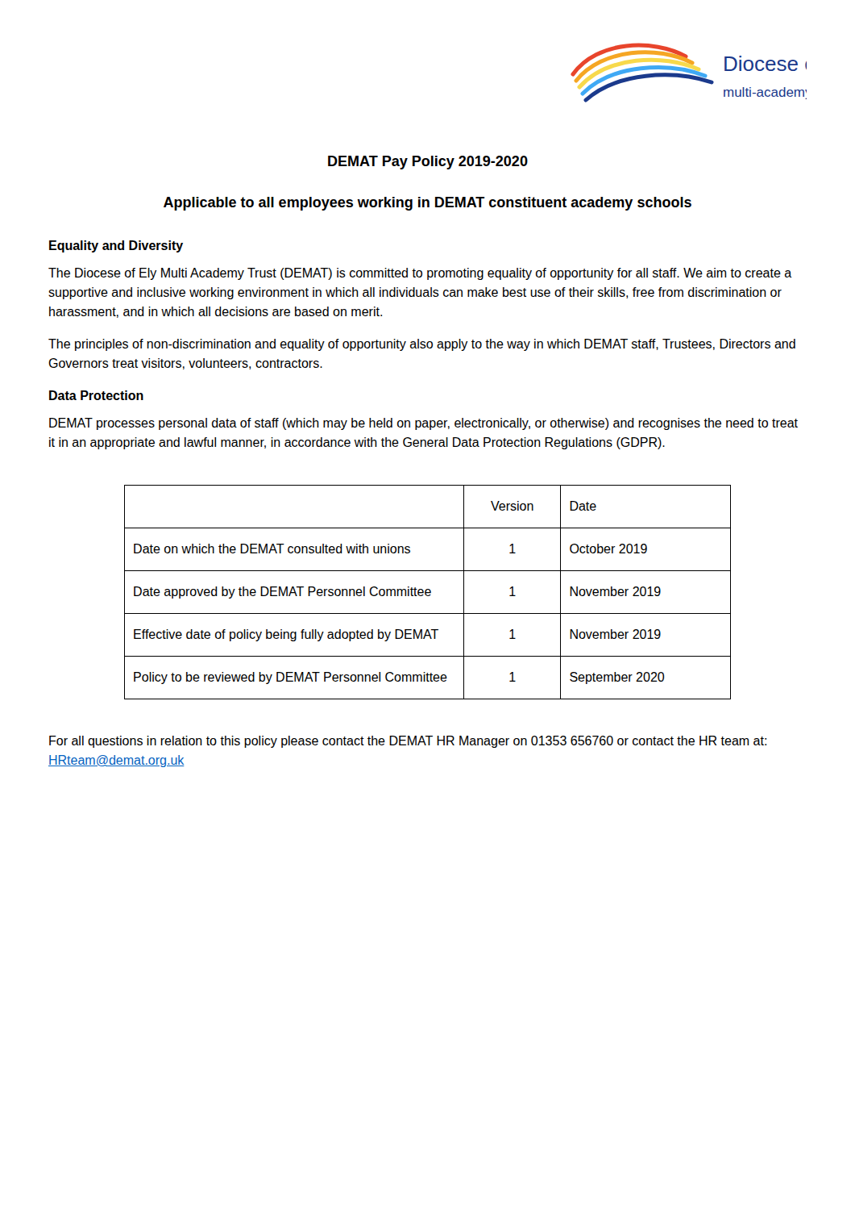Diocese of Ely multi-academy trust
DEMAT Pay Policy 2019-2020
Applicable to all employees working in DEMAT constituent academy schools
Equality and Diversity
The Diocese of Ely Multi Academy Trust (DEMAT) is committed to promoting equality of opportunity for all staff. We aim to create a supportive and inclusive working environment in which all individuals can make best use of their skills, free from discrimination or harassment, and in which all decisions are based on merit.
The principles of non-discrimination and equality of opportunity also apply to the way in which DEMAT staff, Trustees, Directors and Governors treat visitors, volunteers, contractors.
Data Protection
DEMAT processes personal data of staff (which may be held on paper, electronically, or otherwise) and recognises the need to treat it in an appropriate and lawful manner, in accordance with the General Data Protection Regulations (GDPR).
| | Version | Date |
| --- | --- | --- |
| Date on which the DEMAT consulted with unions | 1 | October 2019 |
| Date approved by the DEMAT Personnel Committee | 1 | November 2019 |
| Effective date of policy being fully adopted by DEMAT | 1 | November 2019 |
| Policy to be reviewed by DEMAT Personnel Committee | 1 | September 2020 |
For all questions in relation to this policy please contact the DEMAT HR Manager on 01353 656760 or contact the HR team at: HRteam@demat.org.uk